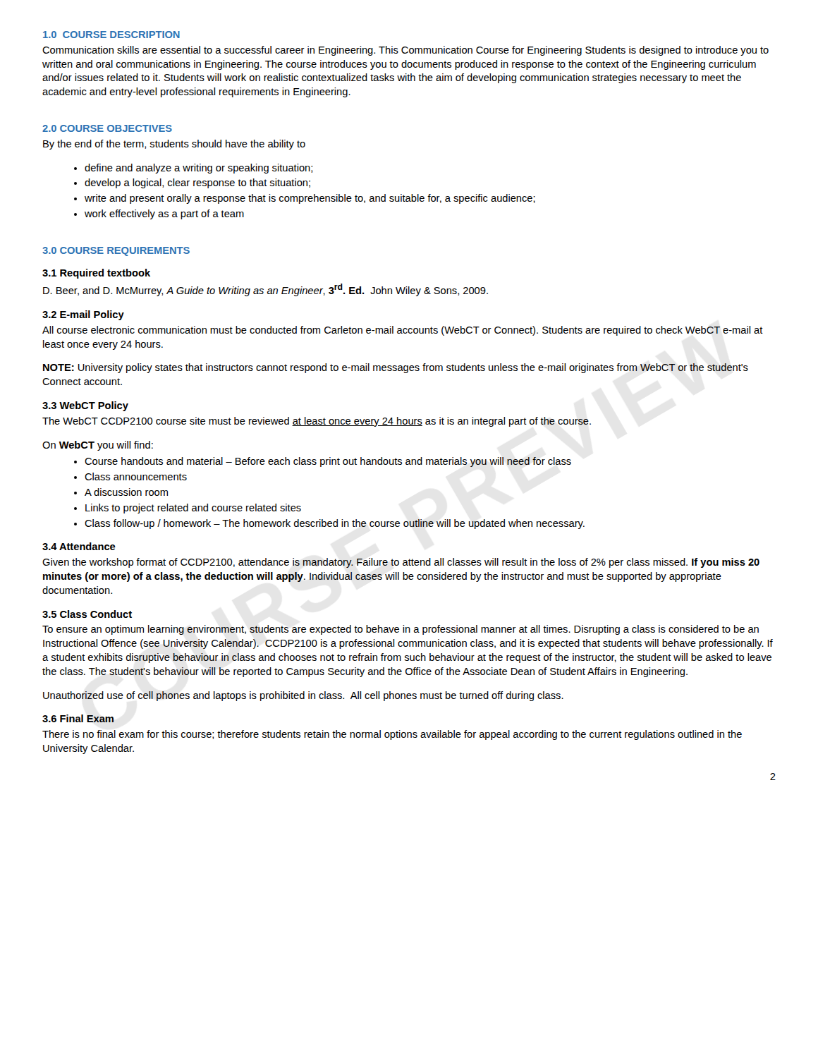COURSE PREVIEW
1.0 COURSE DESCRIPTION
Communication skills are essential to a successful career in Engineering. This Communication Course for Engineering Students is designed to introduce you to written and oral communications in Engineering. The course introduces you to documents produced in response to the context of the Engineering curriculum and/or issues related to it. Students will work on realistic contextualized tasks with the aim of developing communication strategies necessary to meet the academic and entry-level professional requirements in Engineering.
2.0 COURSE OBJECTIVES
By the end of the term, students should have the ability to
define and analyze a writing or speaking situation;
develop a logical, clear response to that situation;
write and present orally a response that is comprehensible to, and suitable for, a specific audience;
work effectively as a part of a team
3.0 COURSE REQUIREMENTS
3.1 Required textbook
D. Beer, and D. McMurrey, A Guide to Writing as an Engineer, 3rd. Ed. John Wiley & Sons, 2009.
3.2 E-mail Policy
All course electronic communication must be conducted from Carleton e-mail accounts (WebCT or Connect). Students are required to check WebCT e-mail at least once every 24 hours.
NOTE: University policy states that instructors cannot respond to e-mail messages from students unless the e-mail originates from WebCT or the student's Connect account.
3.3 WebCT Policy
The WebCT CCDP2100 course site must be reviewed at least once every 24 hours as it is an integral part of the course.
On WebCT you will find:
Course handouts and material – Before each class print out handouts and materials you will need for class
Class announcements
A discussion room
Links to project related and course related sites
Class follow-up / homework – The homework described in the course outline will be updated when necessary.
3.4 Attendance
Given the workshop format of CCDP2100, attendance is mandatory. Failure to attend all classes will result in the loss of 2% per class missed. If you miss 20 minutes (or more) of a class, the deduction will apply. Individual cases will be considered by the instructor and must be supported by appropriate documentation.
3.5 Class Conduct
To ensure an optimum learning environment, students are expected to behave in a professional manner at all times. Disrupting a class is considered to be an Instructional Offence (see University Calendar). CCDP2100 is a professional communication class, and it is expected that students will behave professionally. If a student exhibits disruptive behaviour in class and chooses not to refrain from such behaviour at the request of the instructor, the student will be asked to leave the class. The student's behaviour will be reported to Campus Security and the Office of the Associate Dean of Student Affairs in Engineering.
Unauthorized use of cell phones and laptops is prohibited in class. All cell phones must be turned off during class.
3.6 Final Exam
There is no final exam for this course; therefore students retain the normal options available for appeal according to the current regulations outlined in the University Calendar.
2